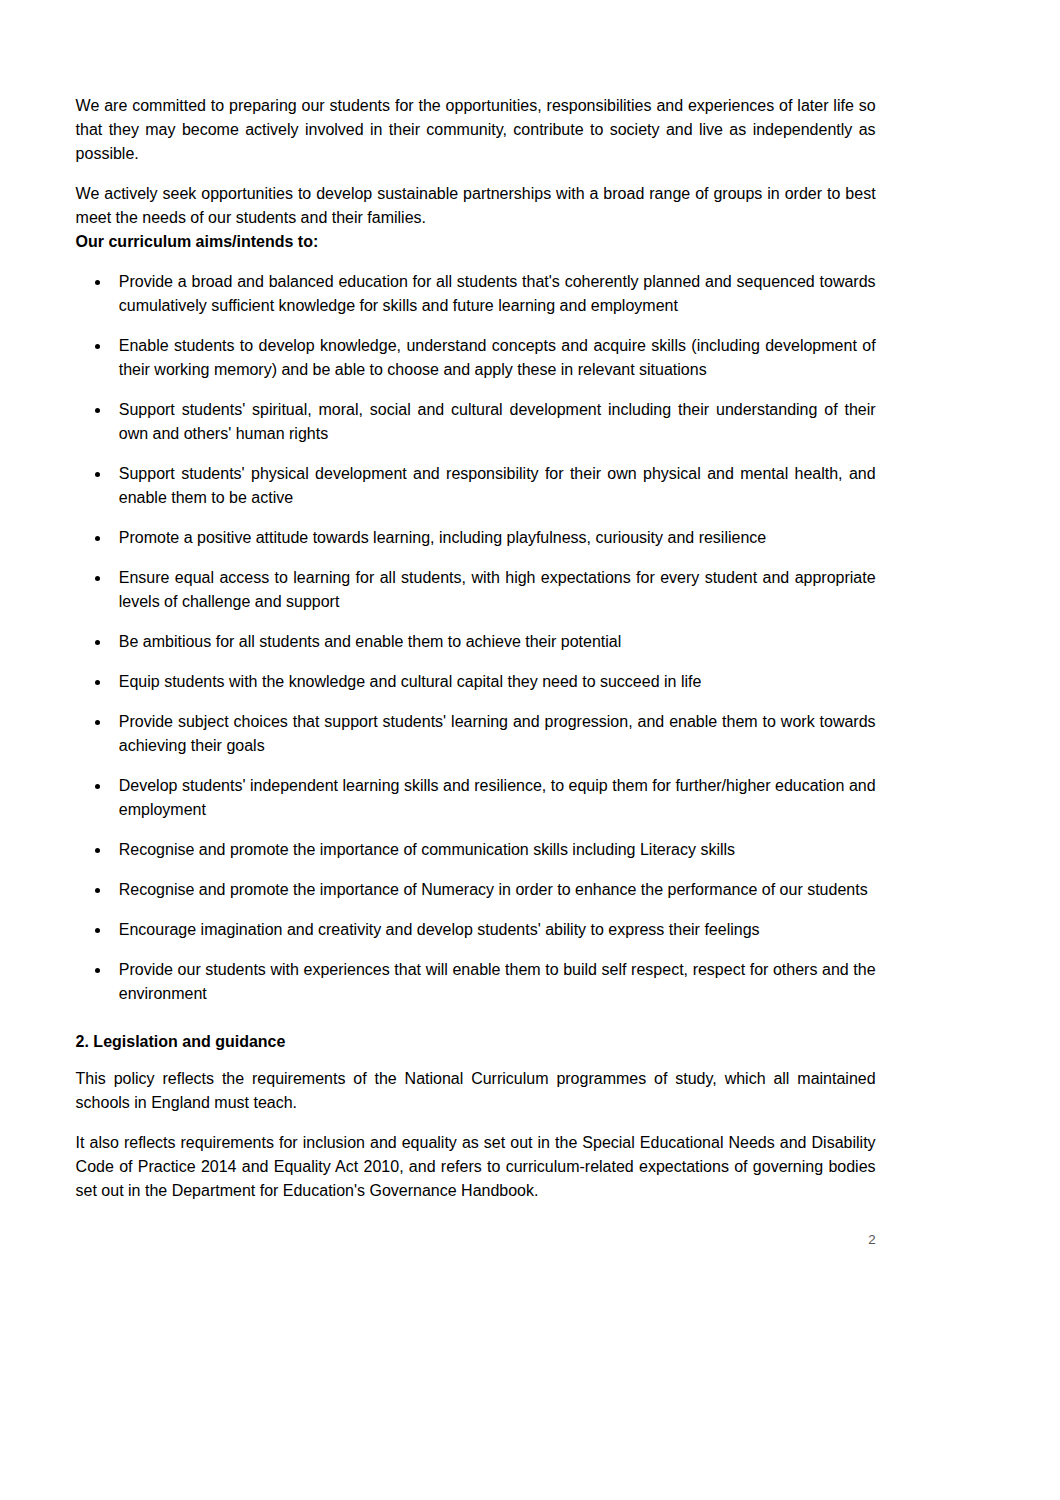We are committed to preparing our students for the opportunities, responsibilities and experiences of later life so that they may become actively involved in their community, contribute to society and live as independently as possible.
We actively seek opportunities to develop sustainable partnerships with a broad range of groups in order to best meet the needs of our students and their families.
Our curriculum aims/intends to:
Provide a broad and balanced education for all students that's coherently planned and sequenced towards cumulatively sufficient knowledge for skills and future learning and employment
Enable students to develop knowledge, understand concepts and acquire skills (including development of their working memory) and be able to choose and apply these in relevant situations
Support students' spiritual, moral, social and cultural development including their understanding of their own and others' human rights
Support students' physical development and responsibility for their own physical and mental health, and enable them to be active
Promote a positive attitude towards learning, including playfulness, curiousity and resilience
Ensure equal access to learning for all students, with high expectations for every student and appropriate levels of challenge and support
Be ambitious for all students and enable them to achieve their potential
Equip students with the knowledge and cultural capital they need to succeed in life
Provide subject choices that support students' learning and progression, and enable them to work towards achieving their goals
Develop students' independent learning skills and resilience, to equip them for further/higher education and employment
Recognise and promote the importance of communication skills including Literacy skills
Recognise and promote the importance of Numeracy in order to enhance the performance of our students
Encourage imagination and creativity and develop students' ability to express their feelings
Provide our students with experiences that will enable them to build self respect, respect for others and the environment
2. Legislation and guidance
This policy reflects the requirements of the National Curriculum programmes of study, which all maintained schools in England must teach.
It also reflects requirements for inclusion and equality as set out in the Special Educational Needs and Disability Code of Practice 2014 and Equality Act 2010, and refers to curriculum-related expectations of governing bodies set out in the Department for Education's Governance Handbook.
2